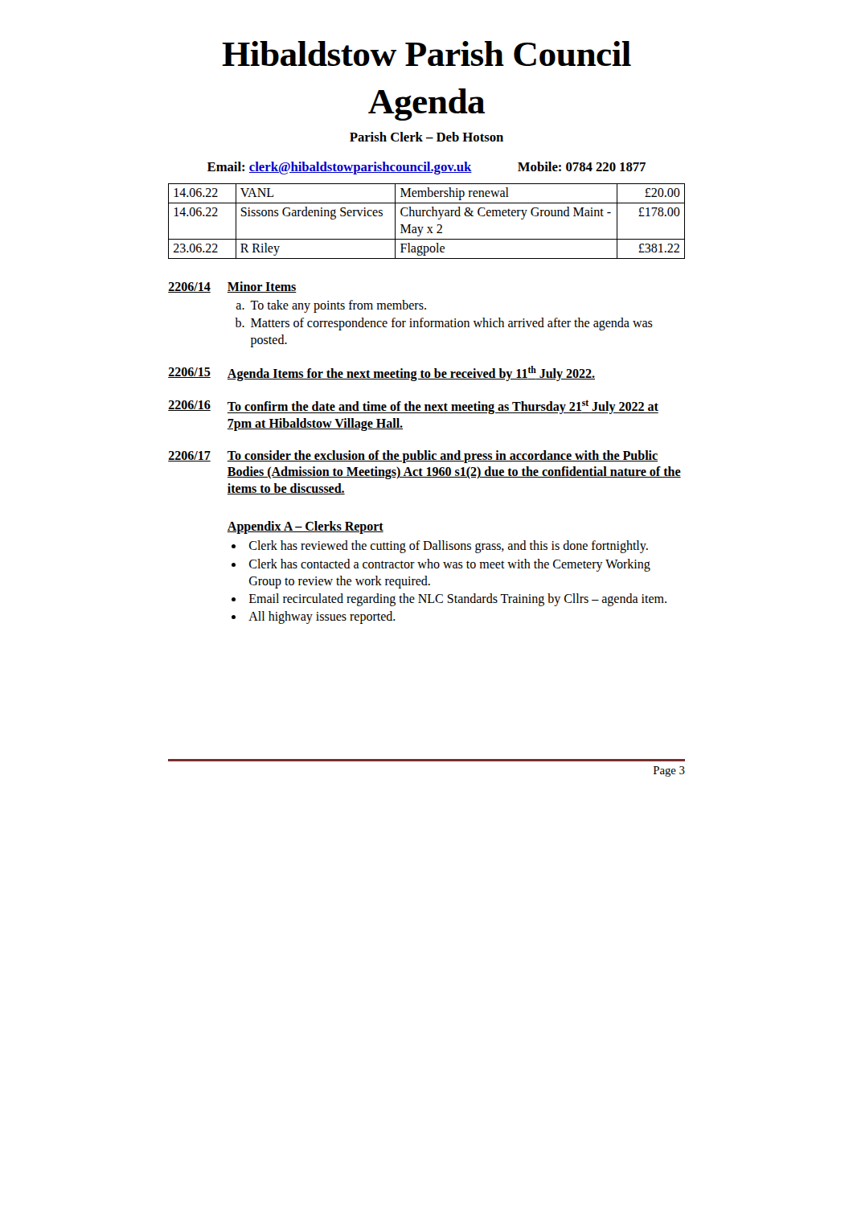Hibaldstow Parish Council Agenda
Parish Clerk – Deb Hotson
Email: clerk@hibaldstowparishcouncil.gov.uk Mobile: 0784 220 1877
| 14.06.22 | VANL | Membership renewal | £20.00 |
| 14.06.22 | Sissons Gardening Services | Churchyard & Cemetery Ground Maint - May x 2 | £178.00 |
| 23.06.22 | R Riley | Flagpole | £381.22 |
2206/14
Minor Items
To take any points from members.
Matters of correspondence for information which arrived after the agenda was posted.
2206/15
Agenda Items for the next meeting to be received by 11th July 2022.
2206/16
To confirm the date and time of the next meeting as Thursday 21st July 2022 at 7pm at Hibaldstow Village Hall.
2206/17
To consider the exclusion of the public and press in accordance with the Public Bodies (Admission to Meetings) Act 1960 s1(2) due to the confidential nature of the items to be discussed.
Appendix A – Clerks Report
Clerk has reviewed the cutting of Dallisons grass, and this is done fortnightly.
Clerk has contacted a contractor who was to meet with the Cemetery Working Group to review the work required.
Email recirculated regarding the NLC Standards Training by Cllrs – agenda item.
All highway issues reported.
Page 3